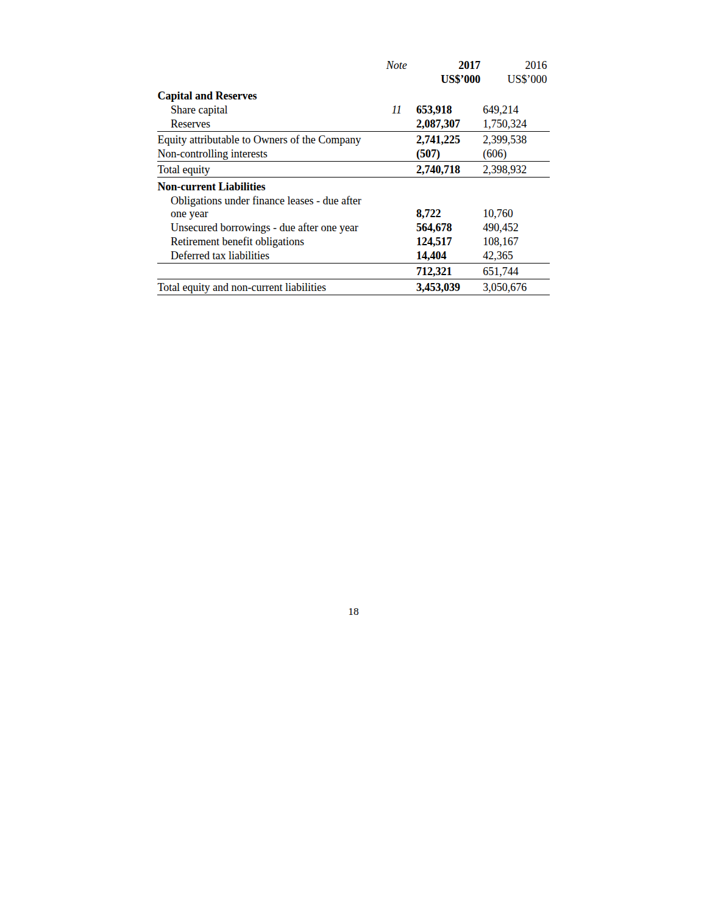| | Note | 2017 | 2016 |
| | | US$’000 | US$’000 |
| Capital and Reserves | | | |
| Share capital | 11 | 653,918 | 649,214 |
| Reserves | | 2,087,307 | 1,750,324 |
| Equity attributable to Owners of the Company | | 2,741,225 | 2,399,538 |
| Non-controlling interests | | (507) | (606) |
| Total equity | | 2,740,718 | 2,398,932 |
| Non-current Liabilities | | | |
| Obligations under finance leases - due after one year | | 8,722 | 10,760 |
| Unsecured borrowings - due after one year | | 564,678 | 490,452 |
| Retirement benefit obligations | | 124,517 | 108,167 |
| Deferred tax liabilities | | 14,404 | 42,365 |
| | | 712,321 | 651,744 |
| Total equity and non-current liabilities | | 3,453,039 | 3,050,676 |
18